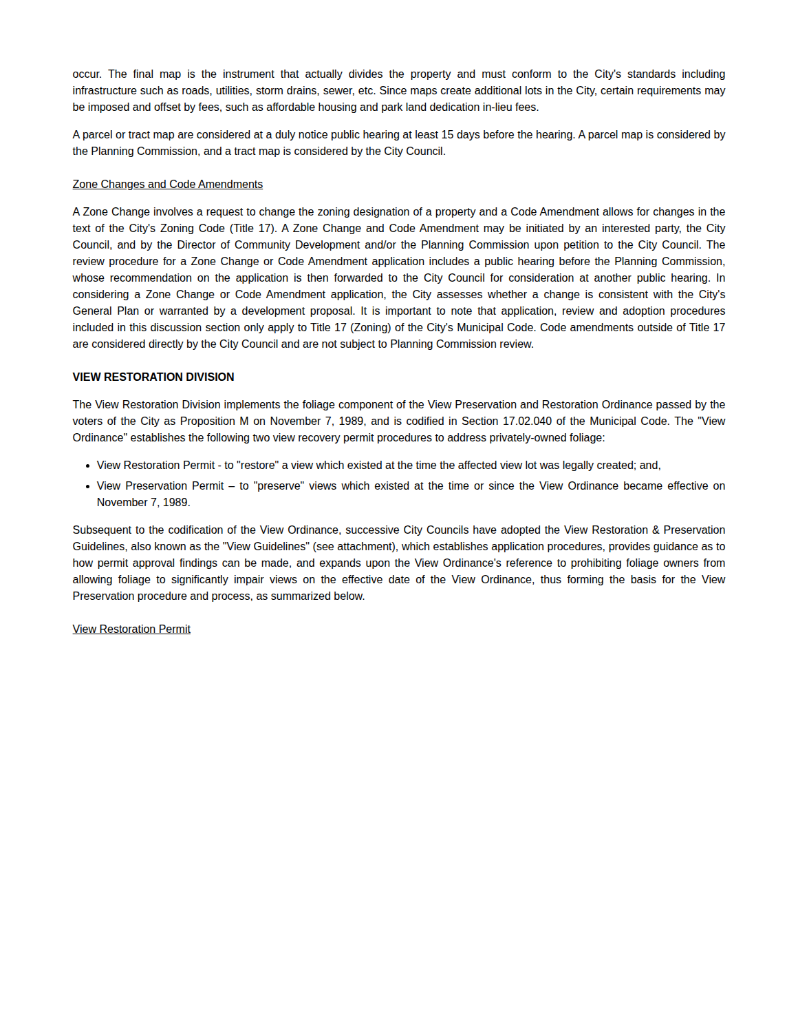occur. The final map is the instrument that actually divides the property and must conform to the City's standards including infrastructure such as roads, utilities, storm drains, sewer, etc. Since maps create additional lots in the City, certain requirements may be imposed and offset by fees, such as affordable housing and park land dedication in-lieu fees.
A parcel or tract map are considered at a duly notice public hearing at least 15 days before the hearing. A parcel map is considered by the Planning Commission, and a tract map is considered by the City Council.
Zone Changes and Code Amendments
A Zone Change involves a request to change the zoning designation of a property and a Code Amendment allows for changes in the text of the City's Zoning Code (Title 17). A Zone Change and Code Amendment may be initiated by an interested party, the City Council, and by the Director of Community Development and/or the Planning Commission upon petition to the City Council. The review procedure for a Zone Change or Code Amendment application includes a public hearing before the Planning Commission, whose recommendation on the application is then forwarded to the City Council for consideration at another public hearing. In considering a Zone Change or Code Amendment application, the City assesses whether a change is consistent with the City's General Plan or warranted by a development proposal. It is important to note that application, review and adoption procedures included in this discussion section only apply to Title 17 (Zoning) of the City's Municipal Code. Code amendments outside of Title 17 are considered directly by the City Council and are not subject to Planning Commission review.
View Restoration Division
The View Restoration Division implements the foliage component of the View Preservation and Restoration Ordinance passed by the voters of the City as Proposition M on November 7, 1989, and is codified in Section 17.02.040 of the Municipal Code. The "View Ordinance" establishes the following two view recovery permit procedures to address privately-owned foliage:
View Restoration Permit - to "restore" a view which existed at the time the affected view lot was legally created; and,
View Preservation Permit – to "preserve" views which existed at the time or since the View Ordinance became effective on November 7, 1989.
Subsequent to the codification of the View Ordinance, successive City Councils have adopted the View Restoration & Preservation Guidelines, also known as the "View Guidelines" (see attachment), which establishes application procedures, provides guidance as to how permit approval findings can be made, and expands upon the View Ordinance's reference to prohibiting foliage owners from allowing foliage to significantly impair views on the effective date of the View Ordinance, thus forming the basis for the View Preservation procedure and process, as summarized below.
View Restoration Permit